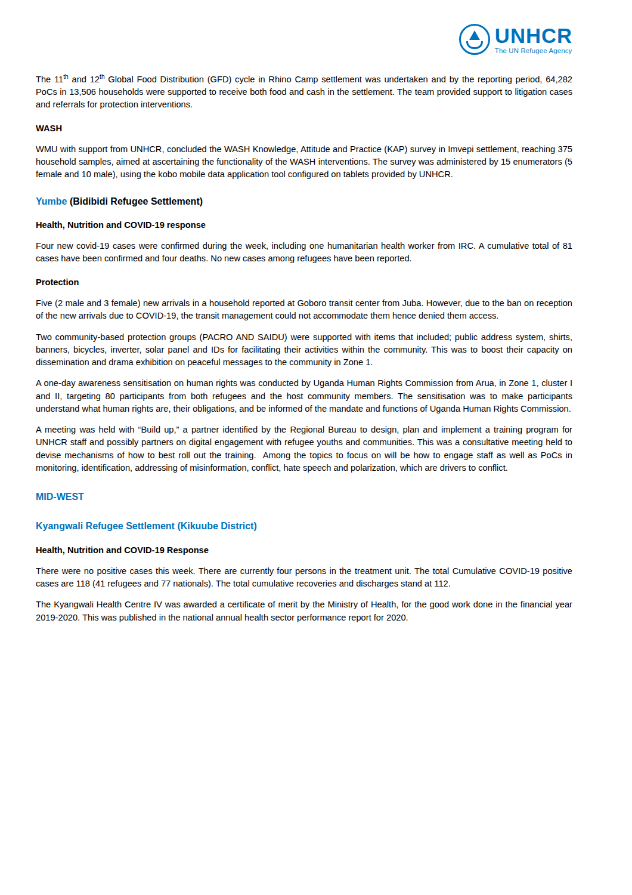UNHCR The UN Refugee Agency
The 11th and 12th Global Food Distribution (GFD) cycle in Rhino Camp settlement was undertaken and by the reporting period, 64,282 PoCs in 13,506 households were supported to receive both food and cash in the settlement. The team provided support to litigation cases and referrals for protection interventions.
WASH
WMU with support from UNHCR, concluded the WASH Knowledge, Attitude and Practice (KAP) survey in Imvepi settlement, reaching 375 household samples, aimed at ascertaining the functionality of the WASH interventions. The survey was administered by 15 enumerators (5 female and 10 male), using the kobo mobile data application tool configured on tablets provided by UNHCR.
Yumbe (Bidibidi Refugee Settlement)
Health, Nutrition and COVID-19 response
Four new covid-19 cases were confirmed during the week, including one humanitarian health worker from IRC. A cumulative total of 81 cases have been confirmed and four deaths. No new cases among refugees have been reported.
Protection
Five (2 male and 3 female) new arrivals in a household reported at Goboro transit center from Juba. However, due to the ban on reception of the new arrivals due to COVID-19, the transit management could not accommodate them hence denied them access.
Two community-based protection groups (PACRO AND SAIDU) were supported with items that included; public address system, shirts, banners, bicycles, inverter, solar panel and IDs for facilitating their activities within the community. This was to boost their capacity on dissemination and drama exhibition on peaceful messages to the community in Zone 1.
A one-day awareness sensitisation on human rights was conducted by Uganda Human Rights Commission from Arua, in Zone 1, cluster I and II, targeting 80 participants from both refugees and the host community members. The sensitisation was to make participants understand what human rights are, their obligations, and be informed of the mandate and functions of Uganda Human Rights Commission.
A meeting was held with “Build up,” a partner identified by the Regional Bureau to design, plan and implement a training program for UNHCR staff and possibly partners on digital engagement with refugee youths and communities. This was a consultative meeting held to devise mechanisms of how to best roll out the training. Among the topics to focus on will be how to engage staff as well as PoCs in monitoring, identification, addressing of misinformation, conflict, hate speech and polarization, which are drivers to conflict.
MID-WEST
Kyangwali Refugee Settlement (Kikuube District)
Health, Nutrition and COVID-19 Response
There were no positive cases this week. There are currently four persons in the treatment unit. The total Cumulative COVID-19 positive cases are 118 (41 refugees and 77 nationals). The total cumulative recoveries and discharges stand at 112.
The Kyangwali Health Centre IV was awarded a certificate of merit by the Ministry of Health, for the good work done in the financial year 2019-2020. This was published in the national annual health sector performance report for 2020.